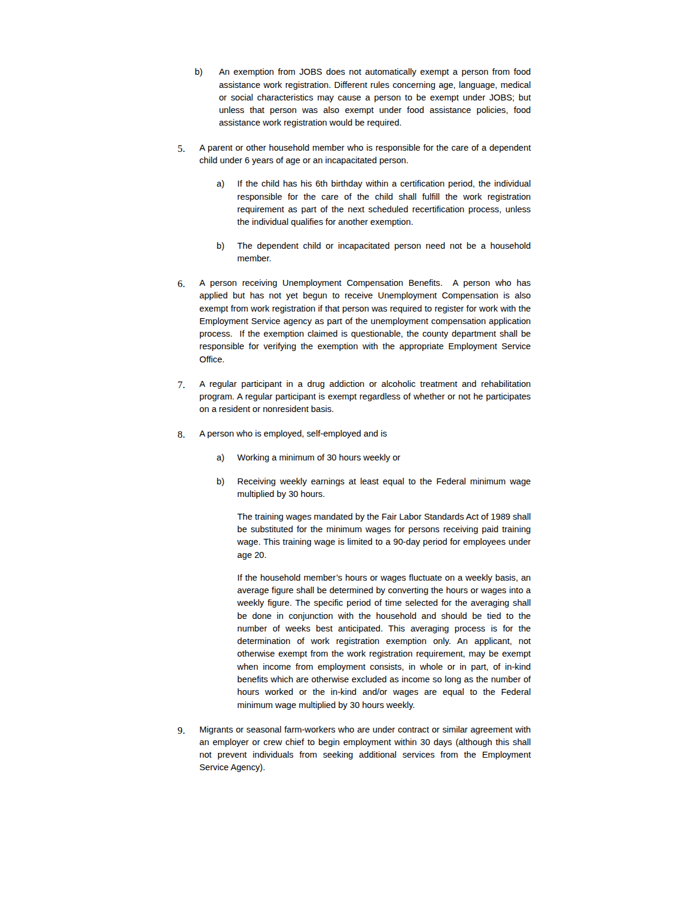b)
An exemption from JOBS does not automatically exempt a person from food assistance work registration. Different rules concerning age, language, medical or social characteristics may cause a person to be exempt under JOBS; but unless that person was also exempt under food assistance policies, food assistance work registration would be required.
5.
A parent or other household member who is responsible for the care of a dependent child under 6 years of age or an incapacitated person.
a)
If the child has his 6th birthday within a certification period, the individual responsible for the care of the child shall fulfill the work registration requirement as part of the next scheduled recertification process, unless the individual qualifies for another exemption.
b)
The dependent child or incapacitated person need not be a household member.
6.
A person receiving Unemployment Compensation Benefits. A person who has applied but has not yet begun to receive Unemployment Compensation is also exempt from work registration if that person was required to register for work with the Employment Service agency as part of the unemployment compensation application process. If the exemption claimed is questionable, the county department shall be responsible for verifying the exemption with the appropriate Employment Service Office.
7.
A regular participant in a drug addiction or alcoholic treatment and rehabilitation program. A regular participant is exempt regardless of whether or not he participates on a resident or nonresident basis.
8.
A person who is employed, self-employed and is
a)
Working a minimum of 30 hours weekly or
b)
Receiving weekly earnings at least equal to the Federal minimum wage multiplied by 30 hours.
The training wages mandated by the Fair Labor Standards Act of 1989 shall be substituted for the minimum wages for persons receiving paid training wage. This training wage is limited to a 90-day period for employees under age 20.
If the household member’s hours or wages fluctuate on a weekly basis, an average figure shall be determined by converting the hours or wages into a weekly figure. The specific period of time selected for the averaging shall be done in conjunction with the household and should be tied to the number of weeks best anticipated. This averaging process is for the determination of work registration exemption only. An applicant, not otherwise exempt from the work registration requirement, may be exempt when income from employment consists, in whole or in part, of in-kind benefits which are otherwise excluded as income so long as the number of hours worked or the in-kind and/or wages are equal to the Federal minimum wage multiplied by 30 hours weekly.
9.
Migrants or seasonal farm-workers who are under contract or similar agreement with an employer or crew chief to begin employment within 30 days (although this shall not prevent individuals from seeking additional services from the Employment Service Agency).